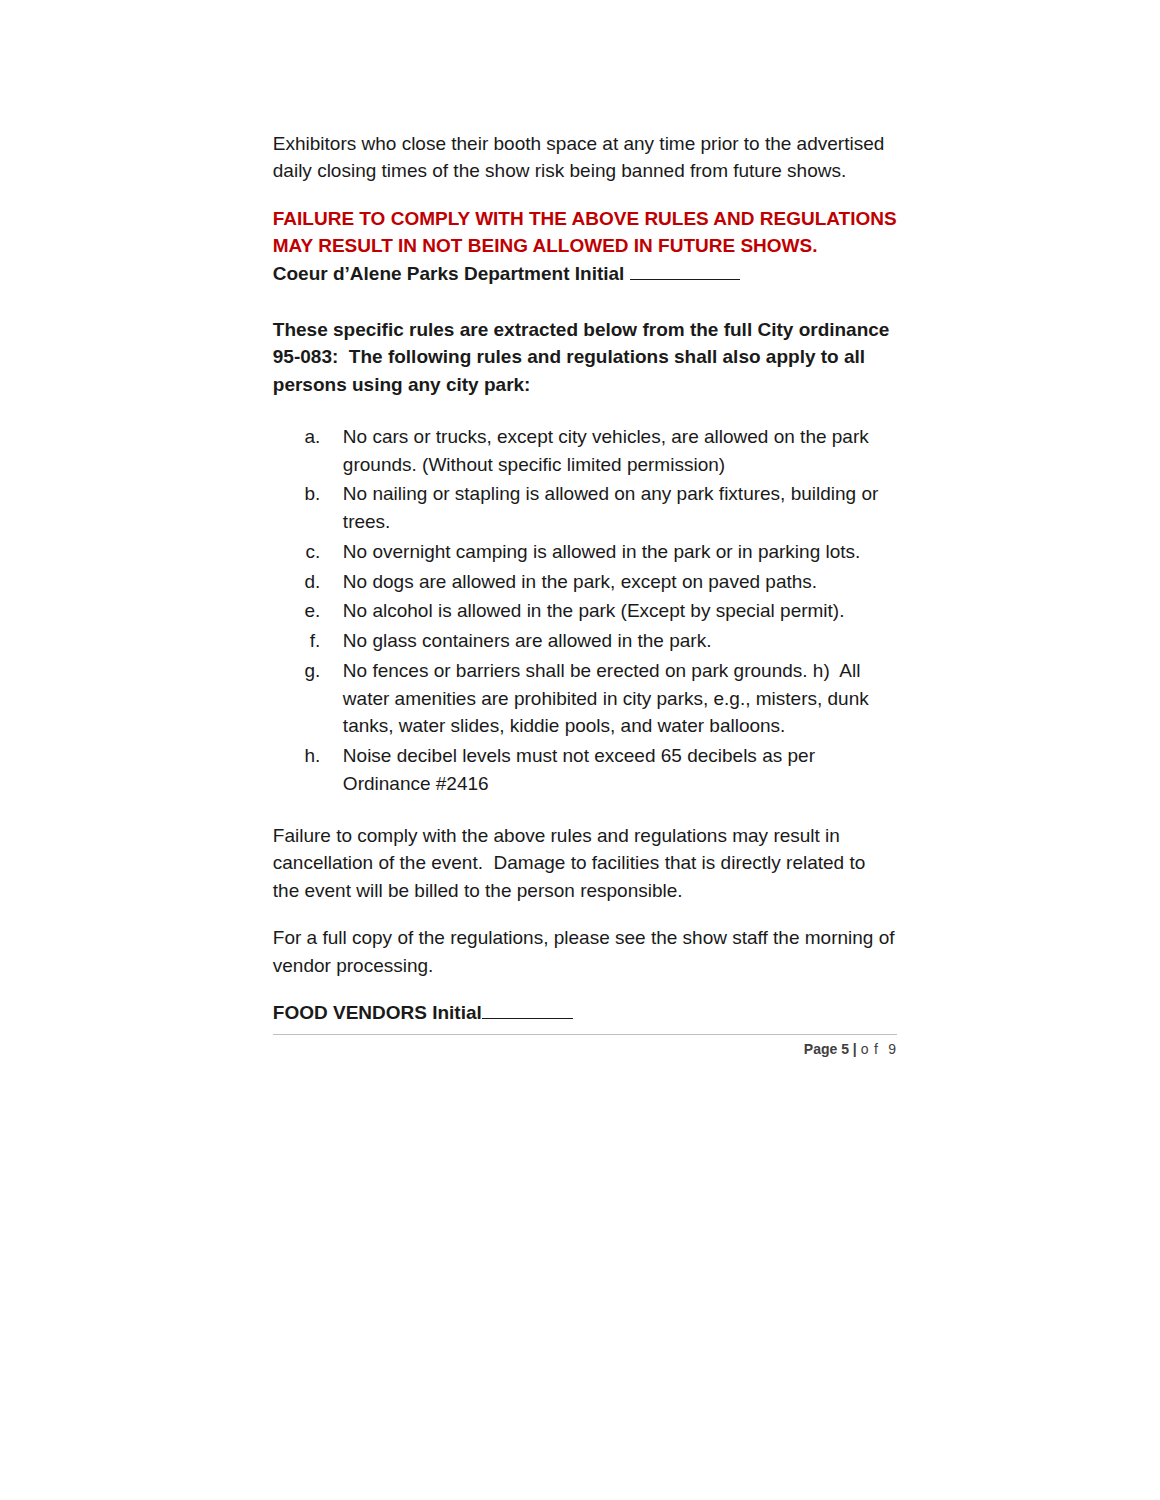Exhibitors who close their booth space at any time prior to the advertised daily closing times of the show risk being banned from future shows.
FAILURE TO COMPLY WITH THE ABOVE RULES AND REGULATIONS MAY RESULT IN NOT BEING ALLOWED IN FUTURE SHOWS.
Coeur d’Alene Parks Department Initial
These specific rules are extracted below from the full City ordinance 95-083: The following rules and regulations shall also apply to all persons using any city park:
No cars or trucks, except city vehicles, are allowed on the park grounds. (Without specific limited permission)
No nailing or stapling is allowed on any park fixtures, building or trees.
No overnight camping is allowed in the park or in parking lots.
No dogs are allowed in the park, except on paved paths.
No alcohol is allowed in the park (Except by special permit).
No glass containers are allowed in the park.
No fences or barriers shall be erected on park grounds. h) All water amenities are prohibited in city parks, e.g., misters, dunk tanks, water slides, kiddie pools, and water balloons.
Noise decibel levels must not exceed 65 decibels as per Ordinance #2416
Failure to comply with the above rules and regulations may result in cancellation of the event. Damage to facilities that is directly related to the event will be billed to the person responsible.
For a full copy of the regulations, please see the show staff the morning of vendor processing.
FOOD VENDORS Initial
Page 5 | o f 9